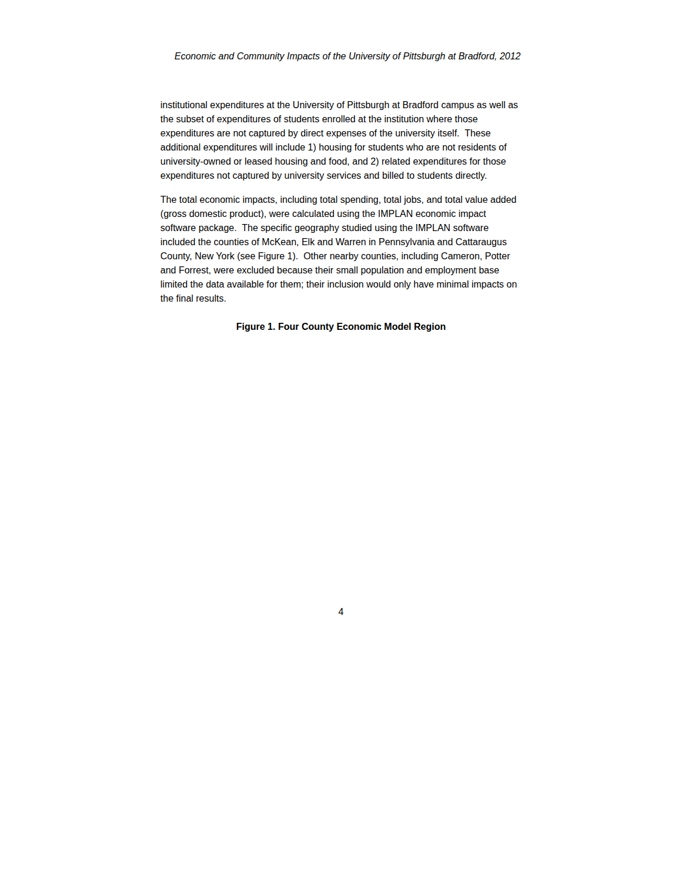Economic and Community Impacts of the University of Pittsburgh at Bradford, 2012
institutional expenditures at the University of Pittsburgh at Bradford campus as well as the subset of expenditures of students enrolled at the institution where those expenditures are not captured by direct expenses of the university itself. These additional expenditures will include 1) housing for students who are not residents of university-owned or leased housing and food, and 2) related expenditures for those expenditures not captured by university services and billed to students directly.
The total economic impacts, including total spending, total jobs, and total value added (gross domestic product), were calculated using the IMPLAN economic impact software package. The specific geography studied using the IMPLAN software included the counties of McKean, Elk and Warren in Pennsylvania and Cattaraugus County, New York (see Figure 1). Other nearby counties, including Cameron, Potter and Forrest, were excluded because their small population and employment base limited the data available for them; their inclusion would only have minimal impacts on the final results.
Figure 1. Four County Economic Model Region
4